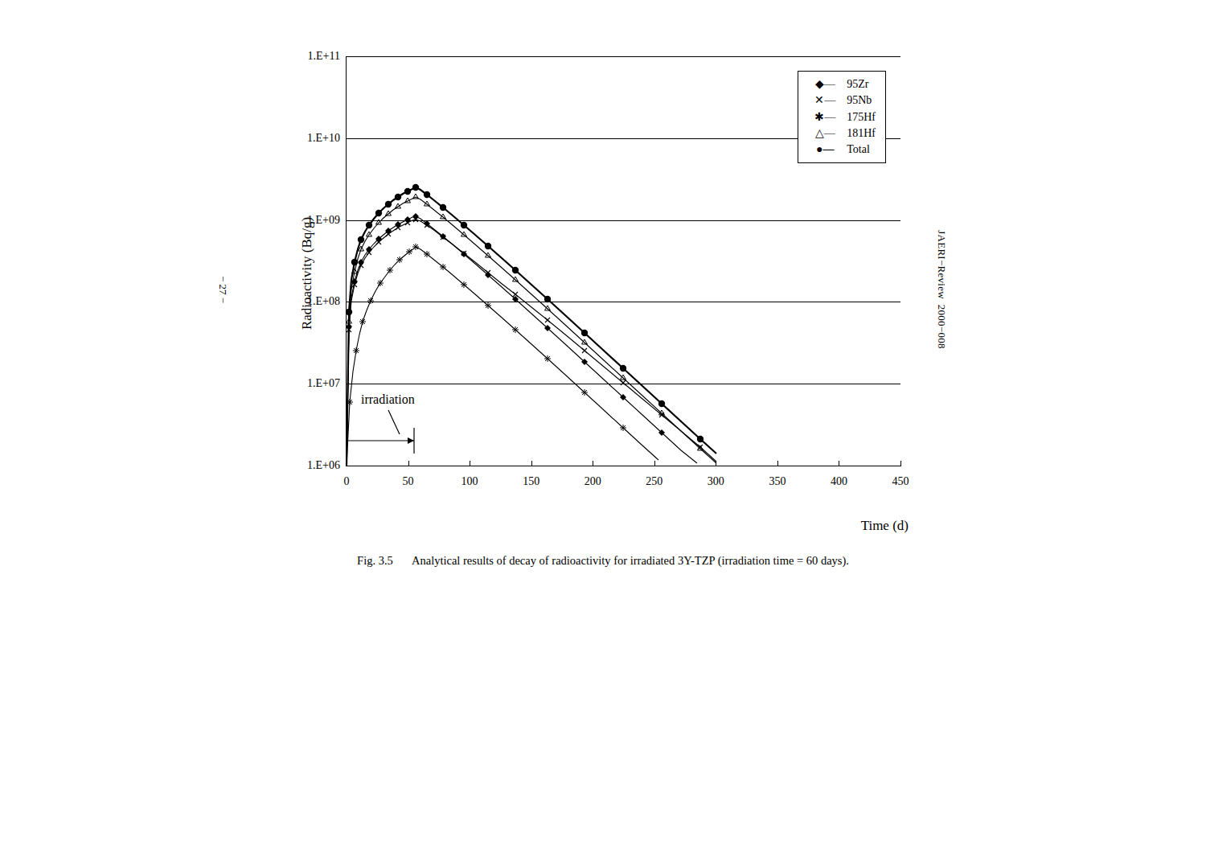− 27 −
JAERI−Review 2000−008
Radioactivity (Bq/g)
Time (d)
1.E+11
1.E+10
1.E+09
1.E+08
1.E+07
1.E+06
0
50
100
150
200
250
300
350
400
450
irradiation
| ◆— | 95Zr |
| ✕— | 95Nb |
| ✱— | 175Hf |
| △— | 181Hf |
| ●— | Total |
Fig. 3.5 Analytical results of decay of radioactivity for irradiated 3Y-TZP (irradiation time = 60 days).